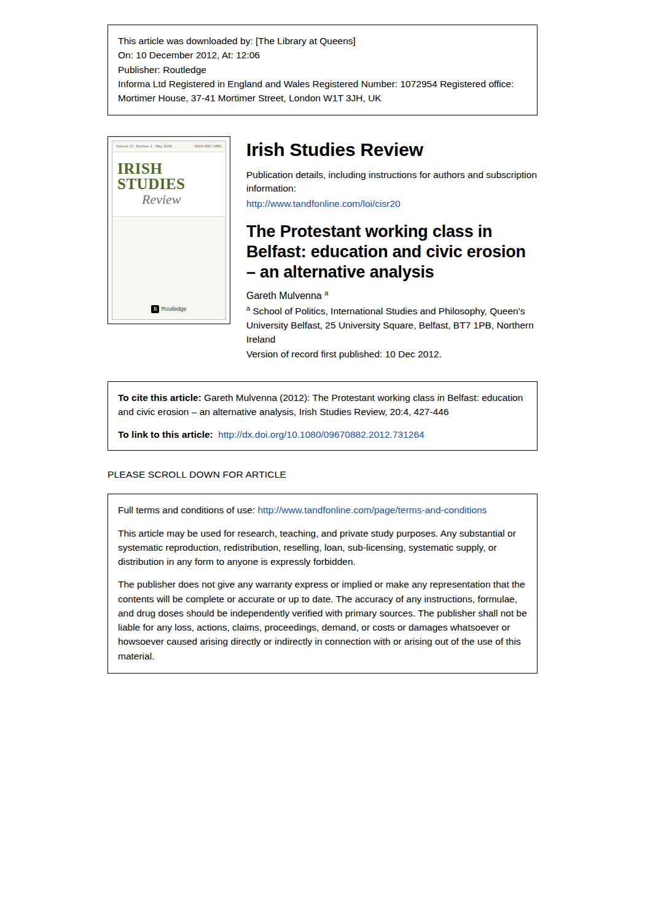This article was downloaded by: [The Library at Queens]
On: 10 December 2012, At: 12:06
Publisher: Routledge
Informa Ltd Registered in England and Wales Registered Number: 1072954 Registered office: Mortimer House, 37-41 Mortimer Street, London W1T 3JH, UK
Volume 17, Number 1 May 2009 ISSN 0967-0882
IRISH STUDIES
Review
RRoutledge
Irish Studies Review
Publication details, including instructions for authors and subscription information:
http://www.tandfonline.com/loi/cisr20
The Protestant working class in Belfast: education and civic erosion – an alternative analysis
Gareth Mulvenna a
a School of Politics, International Studies and Philosophy, Queen's University Belfast, 25 University Square, Belfast, BT7 1PB, Northern Ireland
Version of record first published: 10 Dec 2012.
To cite this article: Gareth Mulvenna (2012): The Protestant working class in Belfast: education and civic erosion – an alternative analysis, Irish Studies Review, 20:4, 427-446
To link to this article: http://dx.doi.org/10.1080/09670882.2012.731264
PLEASE SCROLL DOWN FOR ARTICLE
Full terms and conditions of use: http://www.tandfonline.com/page/terms-and-conditions
This article may be used for research, teaching, and private study purposes. Any substantial or systematic reproduction, redistribution, reselling, loan, sub-licensing, systematic supply, or distribution in any form to anyone is expressly forbidden.
The publisher does not give any warranty express or implied or make any representation that the contents will be complete or accurate or up to date. The accuracy of any instructions, formulae, and drug doses should be independently verified with primary sources. The publisher shall not be liable for any loss, actions, claims, proceedings, demand, or costs or damages whatsoever or howsoever caused arising directly or indirectly in connection with or arising out of the use of this material.